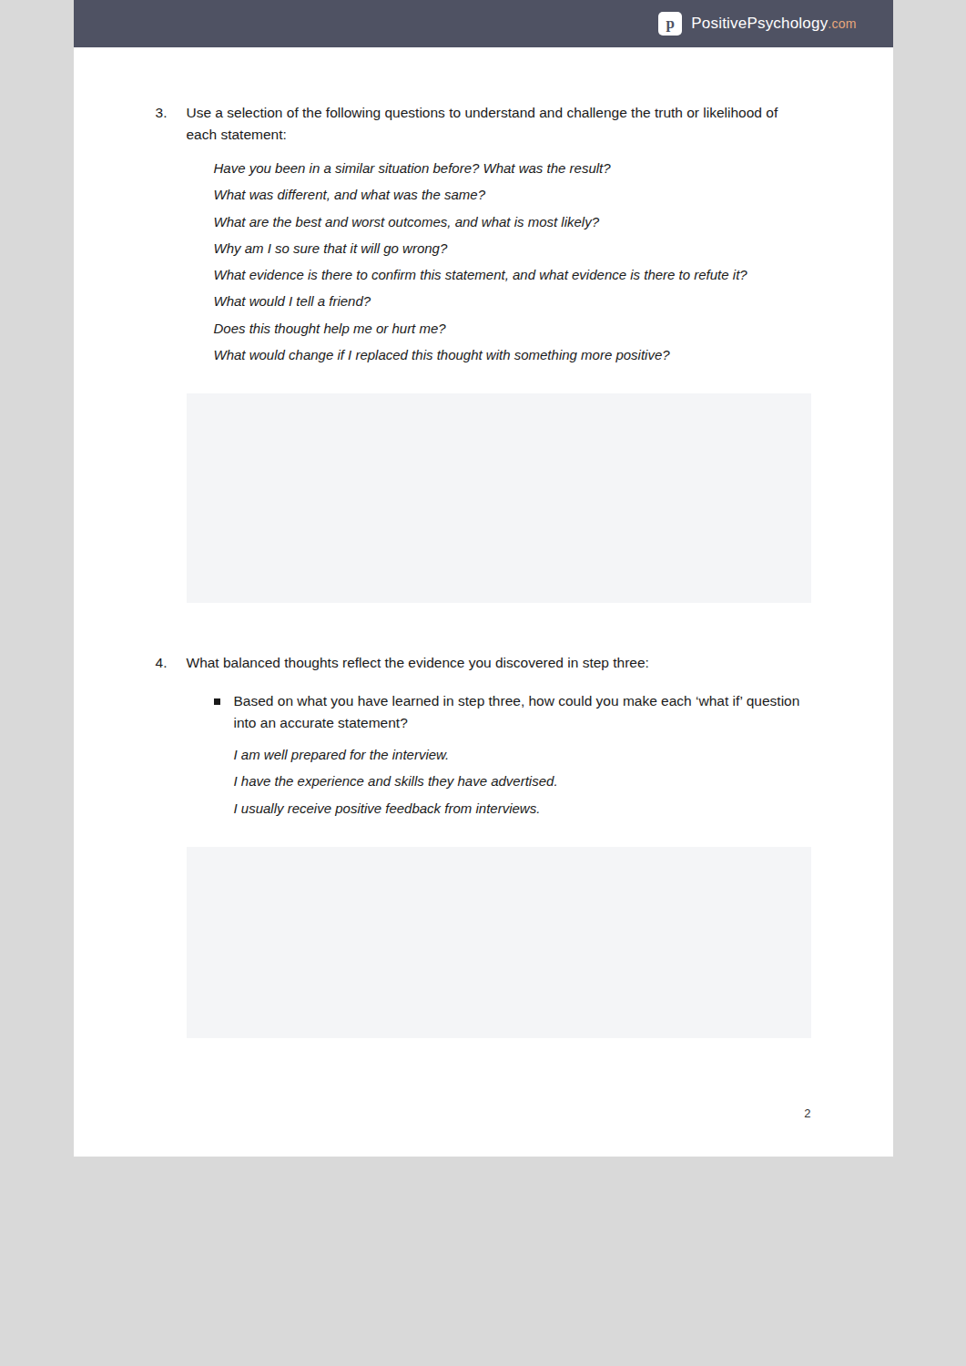p
PositivePsychology.com
Use a selection of the following questions to understand and challenge the truth or likelihood of each statement:
Have you been in a similar situation before? What was the result?
What was different, and what was the same?
What are the best and worst outcomes, and what is most likely?
Why am I so sure that it will go wrong?
What evidence is there to confirm this statement, and what evidence is there to refute it?
What would I tell a friend?
Does this thought help me or hurt me?
What would change if I replaced this thought with something more positive?
What balanced thoughts reflect the evidence you discovered in step three:
Based on what you have learned in step three, how could you make each ‘what if’ question into an accurate statement?
I am well prepared for the interview.
I have the experience and skills they have advertised.
I usually receive positive feedback from interviews.
2